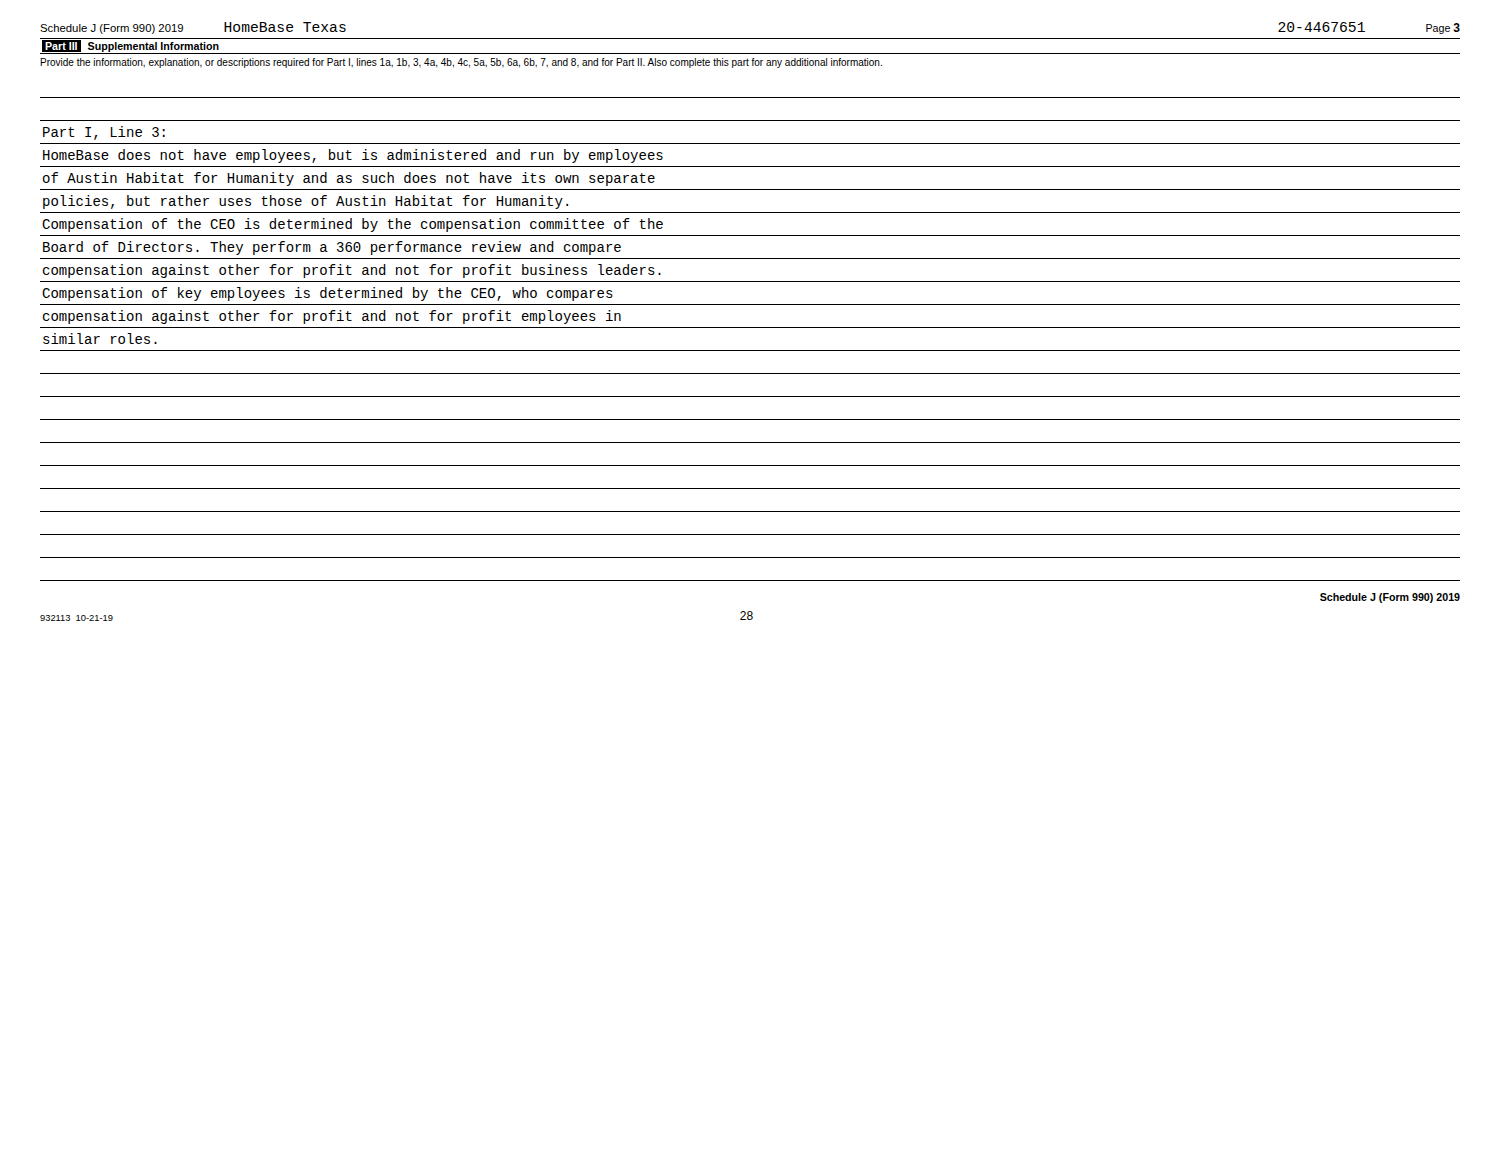Schedule J (Form 990) 2019HomeBase Texas
20-4467651Page 3
Part III Supplemental Information
Provide the information, explanation, or descriptions required for Part I, lines 1a, 1b, 3, 4a, 4b, 4c, 5a, 5b, 6a, 6b, 7, and 8, and for Part II. Also complete this part for any additional information.
Part I, Line 3:
HomeBase does not have employees, but is administered and run by employees
of Austin Habitat for Humanity and as such does not have its own separate
policies, but rather uses those of Austin Habitat for Humanity.
Compensation of the CEO is determined by the compensation committee of the
Board of Directors. They perform a 360 performance review and compare
compensation against other for profit and not for profit business leaders.
Compensation of key employees is determined by the CEO, who compares
compensation against other for profit and not for profit employees in
similar roles.
Schedule J (Form 990) 2019
932113 10-21-19
28